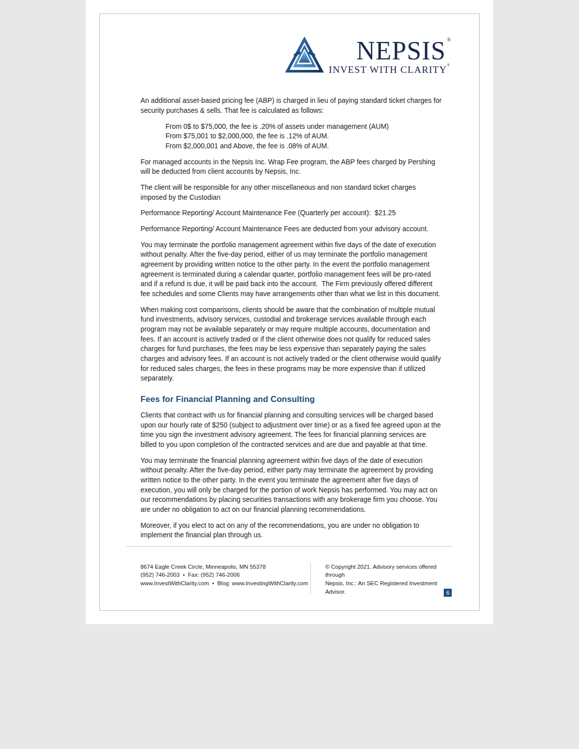NEPSIS®
INVEST WITH CLARITY®
An additional asset-based pricing fee (ABP) is charged in lieu of paying standard ticket charges for security purchases & sells. That fee is calculated as follows:
From 0$ to $75,000, the fee is .20% of assets under management (AUM)
From $75,001 to $2,000,000, the fee is .12% of AUM.
From $2,000,001 and Above, the fee is .08% of AUM.
For managed accounts in the Nepsis Inc. Wrap Fee program, the ABP fees charged by Pershing will be deducted from client accounts by Nepsis, Inc.
The client will be responsible for any other miscellaneous and non standard ticket charges imposed by the Custodian
Performance Reporting/ Account Maintenance Fee (Quarterly per account): $21.25
Performance Reporting/ Account Maintenance Fees are deducted from your advisory account.
You may terminate the portfolio management agreement within five days of the date of execution without penalty. After the five-day period, either of us may terminate the portfolio management agreement by providing written notice to the other party. In the event the portfolio management agreement is terminated during a calendar quarter, portfolio management fees will be pro-rated and if a refund is due, it will be paid back into the account. The Firm previously offered different fee schedules and some Clients may have arrangements other than what we list in this document.
When making cost comparisons, clients should be aware that the combination of multiple mutual fund investments, advisory services, custodial and brokerage services available through each program may not be available separately or may require multiple accounts, documentation and fees. If an account is actively traded or if the client otherwise does not qualify for reduced sales charges for fund purchases, the fees may be less expensive than separately paying the sales charges and advisory fees. If an account is not actively traded or the client otherwise would qualify for reduced sales charges, the fees in these programs may be more expensive than if utilized separately.
Fees for Financial Planning and Consulting
Clients that contract with us for financial planning and consulting services will be charged based upon our hourly rate of $250 (subject to adjustment over time) or as a fixed fee agreed upon at the time you sign the investment advisory agreement. The fees for financial planning services are billed to you upon completion of the contracted services and are due and payable at that time.
You may terminate the financial planning agreement within five days of the date of execution without penalty. After the five-day period, either party may terminate the agreement by providing written notice to the other party. In the event you terminate the agreement after five days of execution, you will only be charged for the portion of work Nepsis has performed. You may act on our recommendations by placing securities transactions with any brokerage firm you choose. You are under no obligation to act on our financial planning recommendations.
Moreover, if you elect to act on any of the recommendations, you are under no obligation to implement the financial plan through us.
8674 Eagle Creek Circle, Minneapolis, MN 55378
(952) 746-2003 • Fax: (952) 746-2006
www.InvestWithClarity.com • Blog: www.InvestingWithClarity.com
© Copyright 2021. Advisory services offered through
Nepsis, Inc.: An SEC Registered Investment Advisor.
6